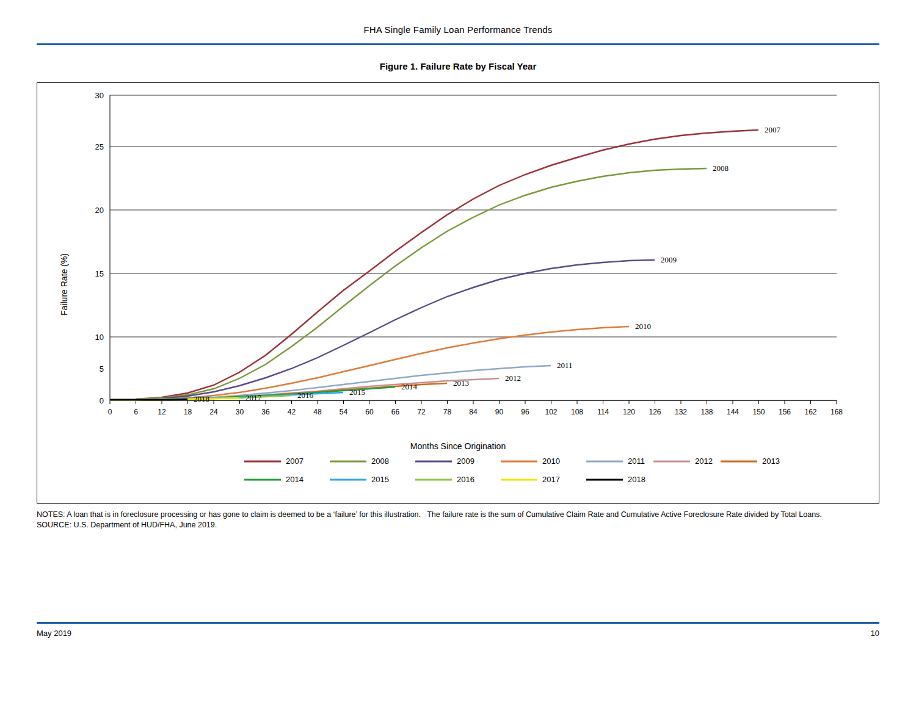FHA Single Family Loan Performance Trends
Figure 1. Failure Rate by Fiscal Year
Failure Rate (%) Months Since Origination 30 25 20 15 10 0 5 0 6 12 18 24 30 36 42 48 54 60 66 72 78 84 90 96 102 108 114 120 126 132 138 144 150 156 162 168 2007 2008 2009 2010 2011 2012 2013 2014 2015 2016 2017 2018 2007 2008 2009 2010 2011 2012 2013 2014 2015 2016 2017 2018
NOTES: A loan that is in foreclosure processing or has gone to claim is deemed to be a ‘failure’ for this illustration. The failure rate is the sum of Cumulative Claim Rate and Cumulative Active Foreclosure Rate divided by Total Loans.
SOURCE: U.S. Department of HUD/FHA, June 2019.
May 2019 10